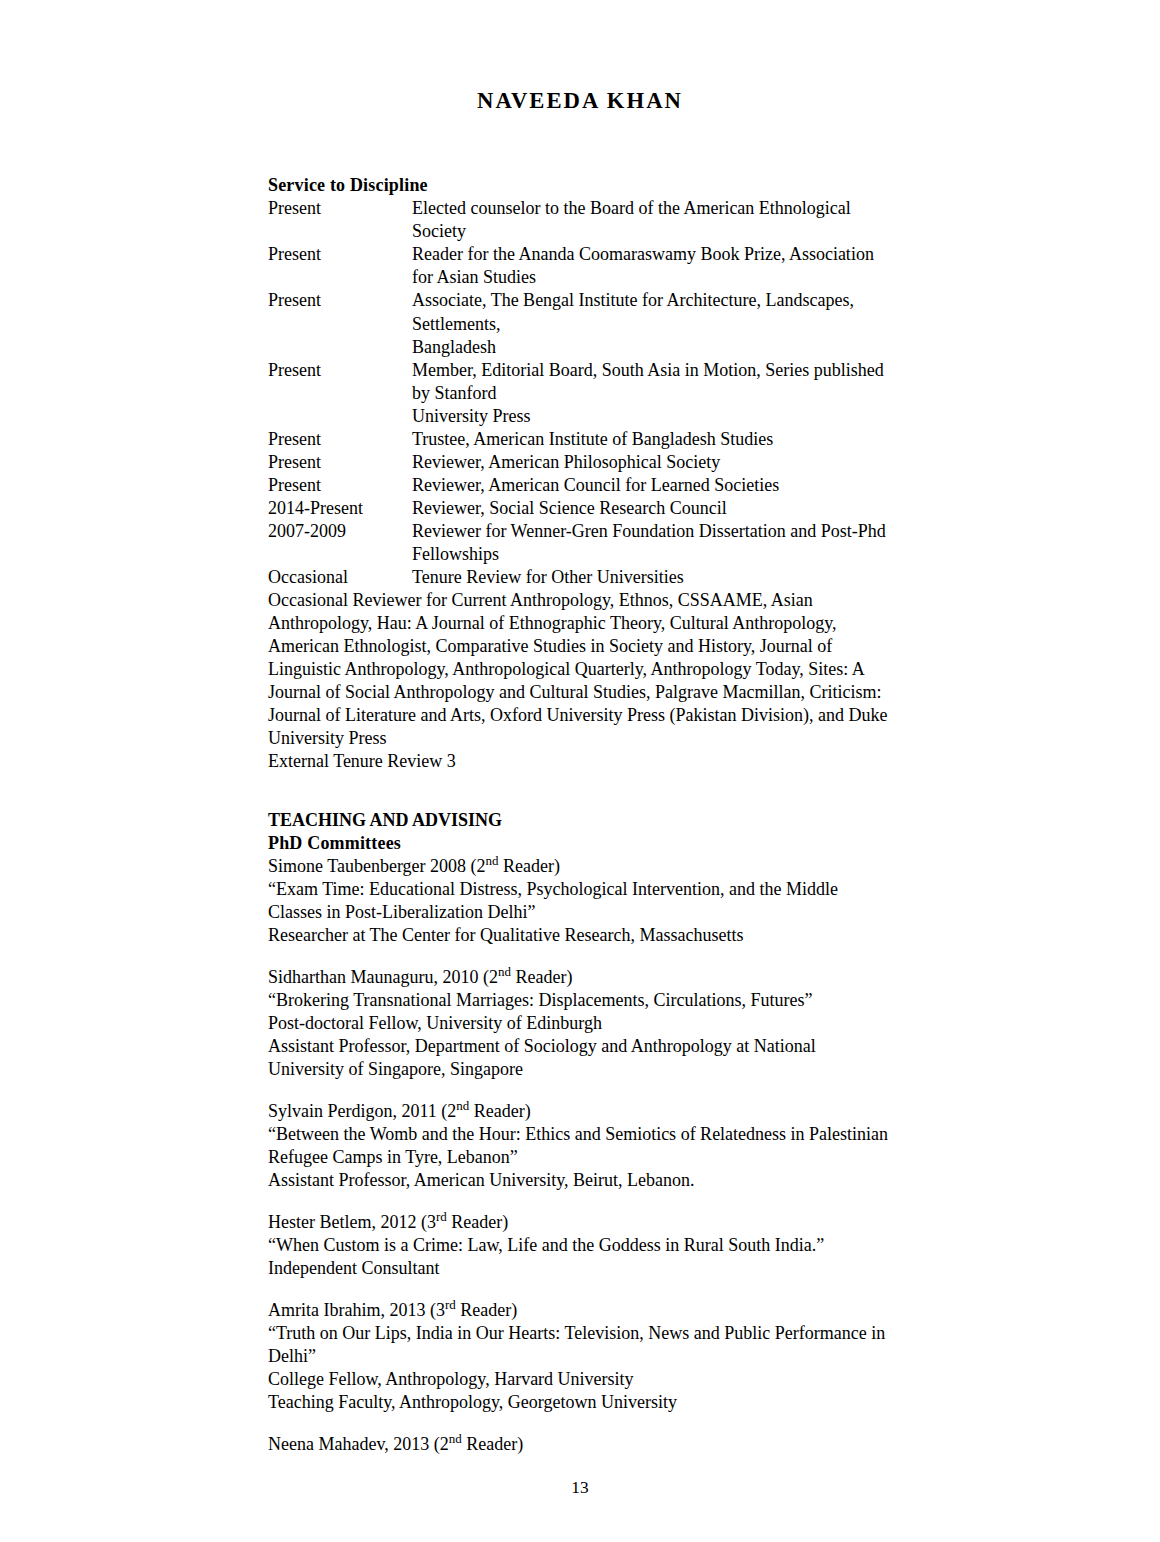NAVEEDA KHAN
Service to Discipline
| Present | Elected counselor to the Board of the American Ethnological Society |
| Present | Reader for the Ananda Coomaraswamy Book Prize, Association for Asian Studies |
| Present | Associate, The Bengal Institute for Architecture, Landscapes, Settlements, Bangladesh |
| Present | Member, Editorial Board, South Asia in Motion, Series published by Stanford University Press |
| Present | Trustee, American Institute of Bangladesh Studies |
| Present | Reviewer, American Philosophical Society |
| Present | Reviewer, American Council for Learned Societies |
| 2014-Present | Reviewer, Social Science Research Council |
| 2007-2009 | Reviewer for Wenner-Gren Foundation Dissertation and Post-Phd Fellowships |
| Occasional | Tenure Review for Other Universities |
Occasional Reviewer for Current Anthropology, Ethnos, CSSAAME, Asian Anthropology, Hau: A Journal of Ethnographic Theory, Cultural Anthropology, American Ethnologist, Comparative Studies in Society and History, Journal of Linguistic Anthropology, Anthropological Quarterly, Anthropology Today, Sites: A Journal of Social Anthropology and Cultural Studies, Palgrave Macmillan, Criticism: Journal of Literature and Arts, Oxford University Press (Pakistan Division), and Duke University Press
External Tenure Review 3
TEACHING AND ADVISING
PhD Committees
Simone Taubenberger 2008 (2nd Reader)
“Exam Time: Educational Distress, Psychological Intervention, and the Middle Classes in Post-Liberalization Delhi”
Researcher at The Center for Qualitative Research, Massachusetts
Sidharthan Maunaguru, 2010 (2nd Reader)
“Brokering Transnational Marriages: Displacements, Circulations, Futures”
Post-doctoral Fellow, University of Edinburgh
Assistant Professor, Department of Sociology and Anthropology at National University of Singapore, Singapore
Sylvain Perdigon, 2011 (2nd Reader)
“Between the Womb and the Hour: Ethics and Semiotics of Relatedness in Palestinian Refugee Camps in Tyre, Lebanon”
Assistant Professor, American University, Beirut, Lebanon.
Hester Betlem, 2012 (3rd Reader)
“When Custom is a Crime: Law, Life and the Goddess in Rural South India.”
Independent Consultant
Amrita Ibrahim, 2013 (3rd Reader)
“Truth on Our Lips, India in Our Hearts: Television, News and Public Performance in Delhi”
College Fellow, Anthropology, Harvard University
Teaching Faculty, Anthropology, Georgetown University
Neena Mahadev, 2013 (2nd Reader)
13